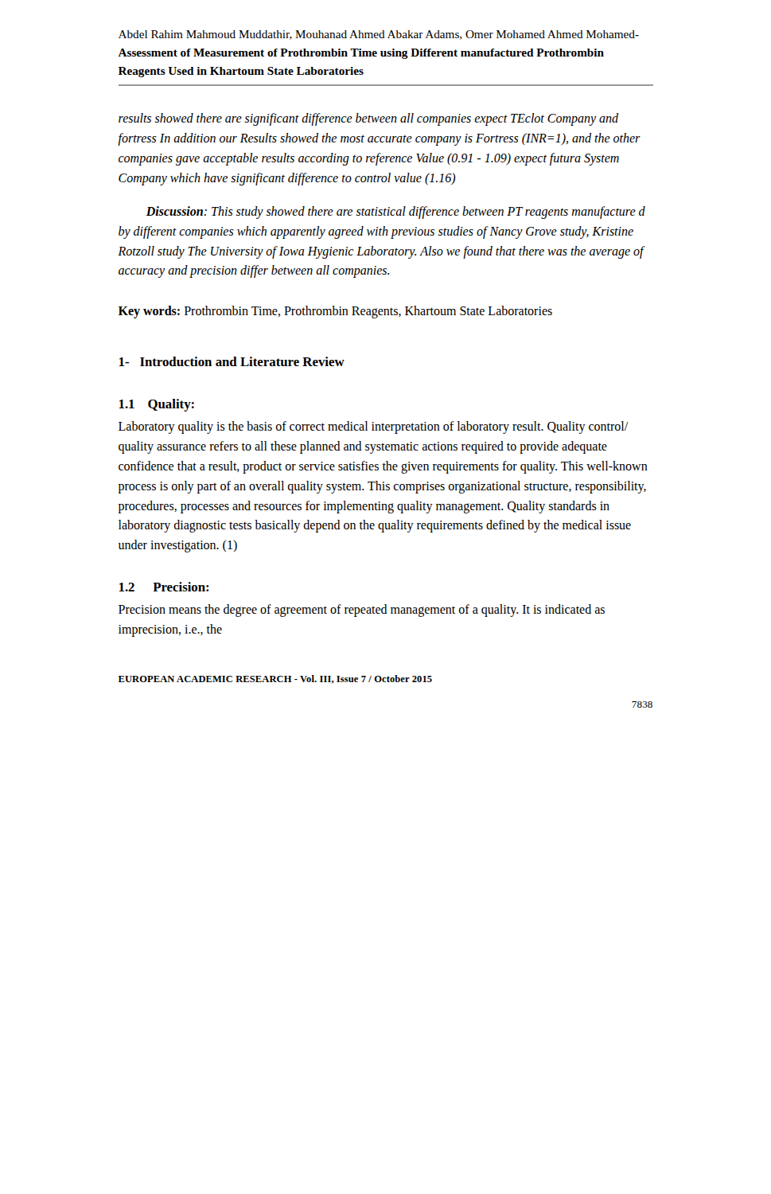Abdel Rahim Mahmoud Muddathir, Mouhanad Ahmed Abakar Adams, Omer Mohamed Ahmed Mohamed- Assessment of Measurement of Prothrombin Time using Different manufactured Prothrombin Reagents Used in Khartoum State Laboratories
results showed there are significant difference between all companies expect TEclot Company and fortress In addition our Results showed the most accurate company is Fortress (INR=1), and the other companies gave acceptable results according to reference Value (0.91 - 1.09) expect futura System Company which have significant difference to control value (1.16)
Discussion: This study showed there are statistical difference between PT reagents manufacture d by different companies which apparently agreed with previous studies of Nancy Grove study, Kristine Rotzoll study The University of Iowa Hygienic Laboratory. Also we found that there was the average of accuracy and precision differ between all companies.
Key words: Prothrombin Time, Prothrombin Reagents, Khartoum State Laboratories
1-Introduction and Literature Review
1.1 Quality:
Laboratory quality is the basis of correct medical interpretation of laboratory result. Quality control/ quality assurance refers to all these planned and systematic actions required to provide adequate confidence that a result, product or service satisfies the given requirements for quality. This well-known process is only part of an overall quality system. This comprises organizational structure, responsibility, procedures, processes and resources for implementing quality management. Quality standards in laboratory diagnostic tests basically depend on the quality requirements defined by the medical issue under investigation. (1)
1.2 Precision:
Precision means the degree of agreement of repeated management of a quality. It is indicated as imprecision, i.e., the
EUROPEAN ACADEMIC RESEARCH - Vol. III, Issue 7 / October 2015 7838